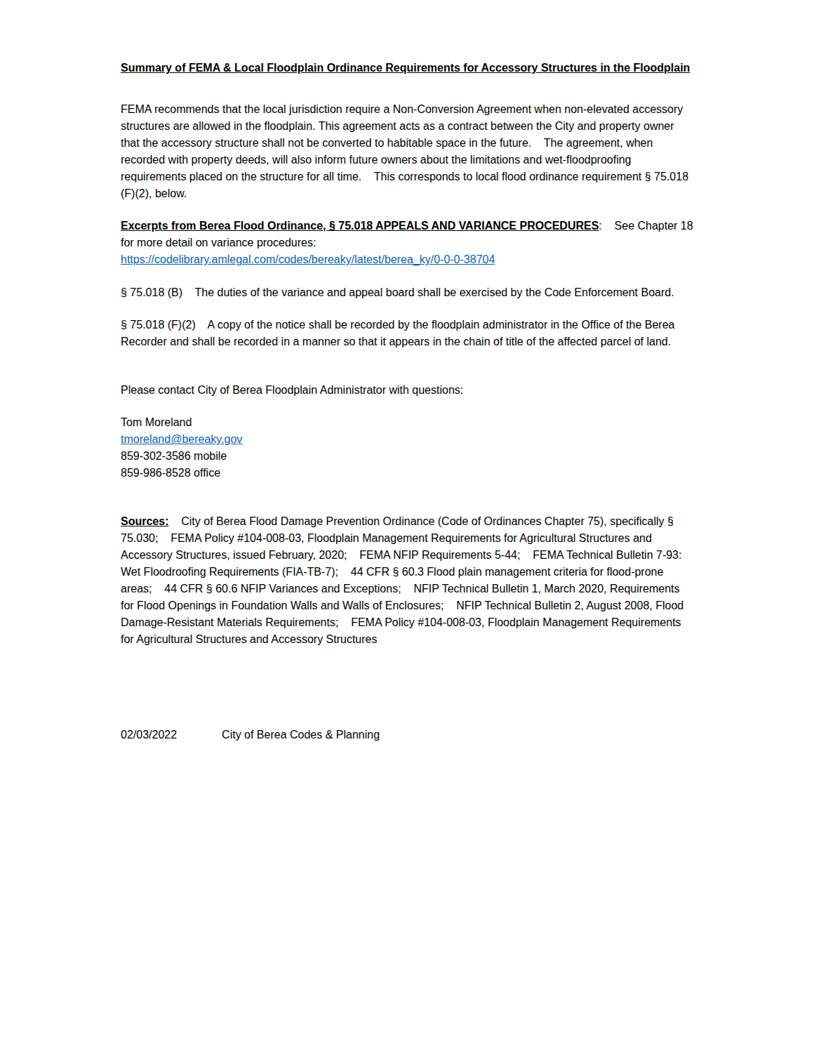Summary of FEMA & Local Floodplain Ordinance Requirements for Accessory Structures in the Floodplain
FEMA recommends that the local jurisdiction require a Non-Conversion Agreement when non-elevated accessory structures are allowed in the floodplain. This agreement acts as a contract between the City and property owner that the accessory structure shall not be converted to habitable space in the future. The agreement, when recorded with property deeds, will also inform future owners about the limitations and wet-floodproofing requirements placed on the structure for all time. This corresponds to local flood ordinance requirement § 75.018 (F)(2), below.
Excerpts from Berea Flood Ordinance, § 75.018 APPEALS AND VARIANCE PROCEDURES: See Chapter 18 for more detail on variance procedures:
https://codelibrary.amlegal.com/codes/bereaky/latest/berea_ky/0-0-0-38704
§ 75.018 (B) The duties of the variance and appeal board shall be exercised by the Code Enforcement Board.
§ 75.018 (F)(2) A copy of the notice shall be recorded by the floodplain administrator in the Office of the Berea Recorder and shall be recorded in a manner so that it appears in the chain of title of the affected parcel of land.
Please contact City of Berea Floodplain Administrator with questions:
Tom Moreland
tmoreland@bereaky.gov
859-302-3586 mobile
859-986-8528 office
Sources: City of Berea Flood Damage Prevention Ordinance (Code of Ordinances Chapter 75), specifically § 75.030; FEMA Policy #104-008-03, Floodplain Management Requirements for Agricultural Structures and Accessory Structures, issued February, 2020; FEMA NFIP Requirements 5-44; FEMA Technical Bulletin 7-93: Wet Floodroofing Requirements (FIA-TB-7); 44 CFR § 60.3 Flood plain management criteria for flood-prone areas; 44 CFR § 60.6 NFIP Variances and Exceptions; NFIP Technical Bulletin 1, March 2020, Requirements for Flood Openings in Foundation Walls and Walls of Enclosures; NFIP Technical Bulletin 2, August 2008, Flood Damage-Resistant Materials Requirements; FEMA Policy #104-008-03, Floodplain Management Requirements for Agricultural Structures and Accessory Structures
02/03/2022 City of Berea Codes & Planning